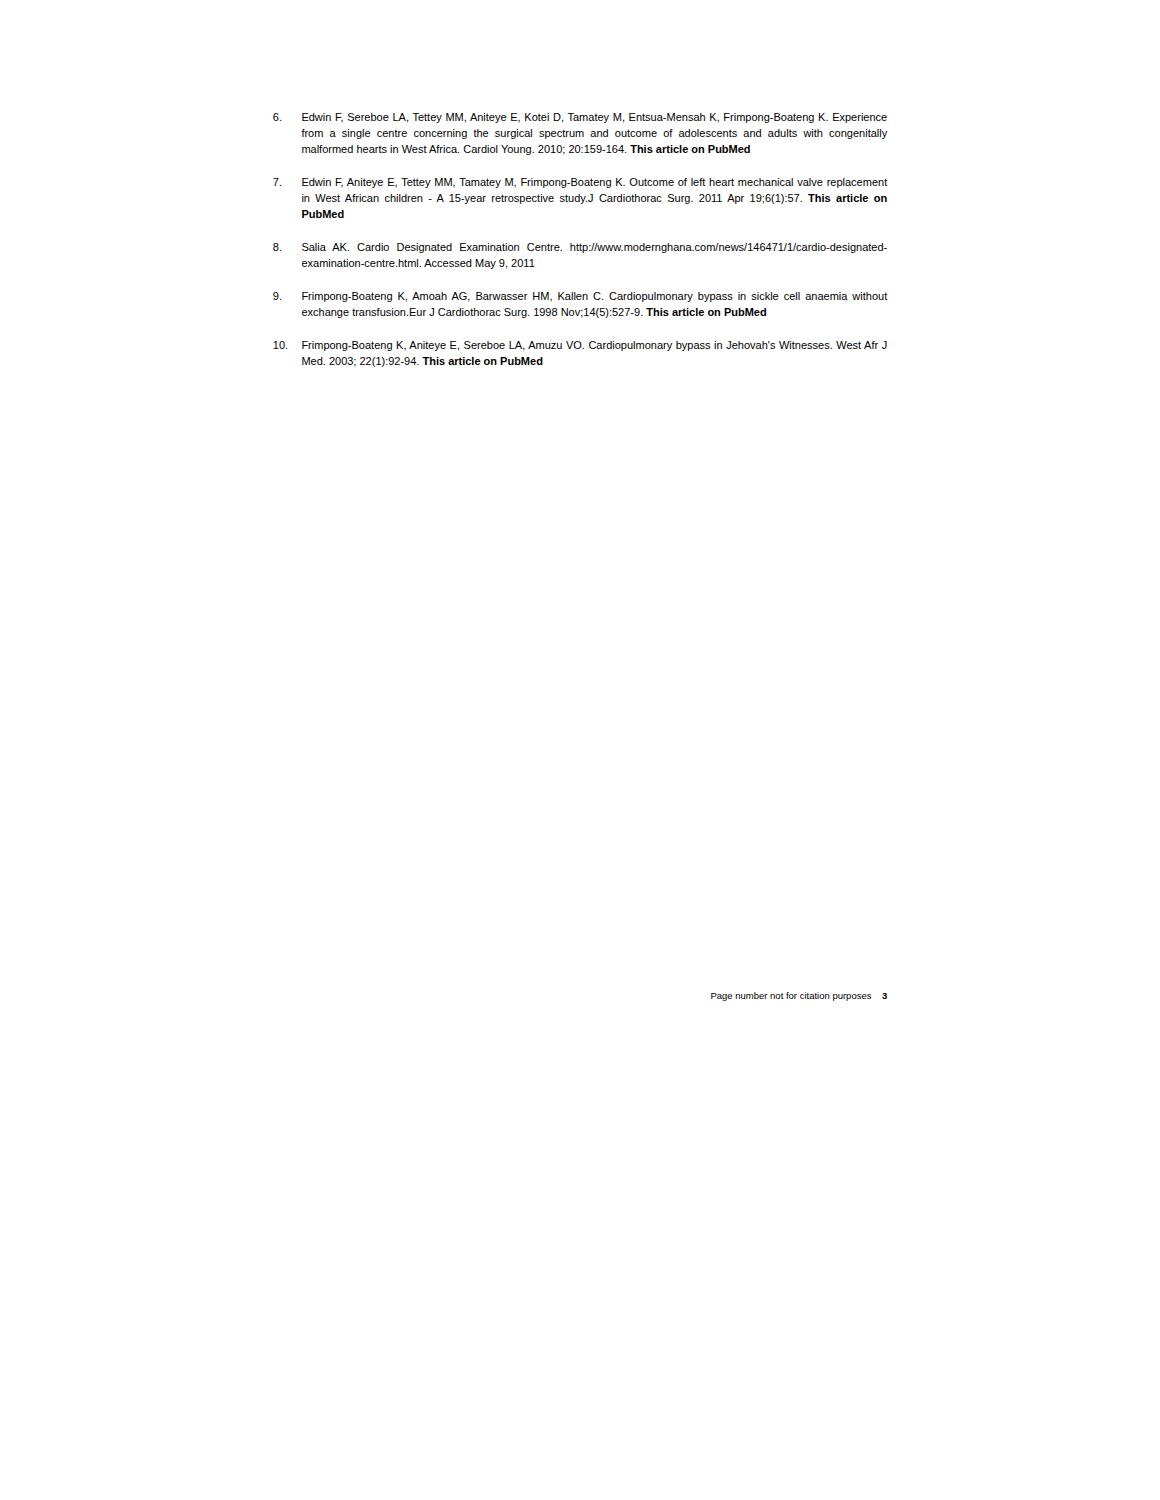6. Edwin F, Sereboe LA, Tettey MM, Aniteye E, Kotei D, Tamatey M, Entsua-Mensah K, Frimpong-Boateng K. Experience from a single centre concerning the surgical spectrum and outcome of adolescents and adults with congenitally malformed hearts in West Africa. Cardiol Young. 2010; 20:159-164. This article on PubMed
7. Edwin F, Aniteye E, Tettey MM, Tamatey M, Frimpong-Boateng K. Outcome of left heart mechanical valve replacement in West African children - A 15-year retrospective study.J Cardiothorac Surg. 2011 Apr 19;6(1):57. This article on PubMed
8. Salia AK. Cardio Designated Examination Centre. http://www.modernghana.com/news/146471/1/cardio-designated-examination-centre.html. Accessed May 9, 2011
9. Frimpong-Boateng K, Amoah AG, Barwasser HM, Kallen C. Cardiopulmonary bypass in sickle cell anaemia without exchange transfusion.Eur J Cardiothorac Surg. 1998 Nov;14(5):527-9. This article on PubMed
10. Frimpong-Boateng K, Aniteye E, Sereboe LA, Amuzu VO. Cardiopulmonary bypass in Jehovah's Witnesses. West Afr J Med. 2003; 22(1):92-94. This article on PubMed
Page number not for citation purposes3